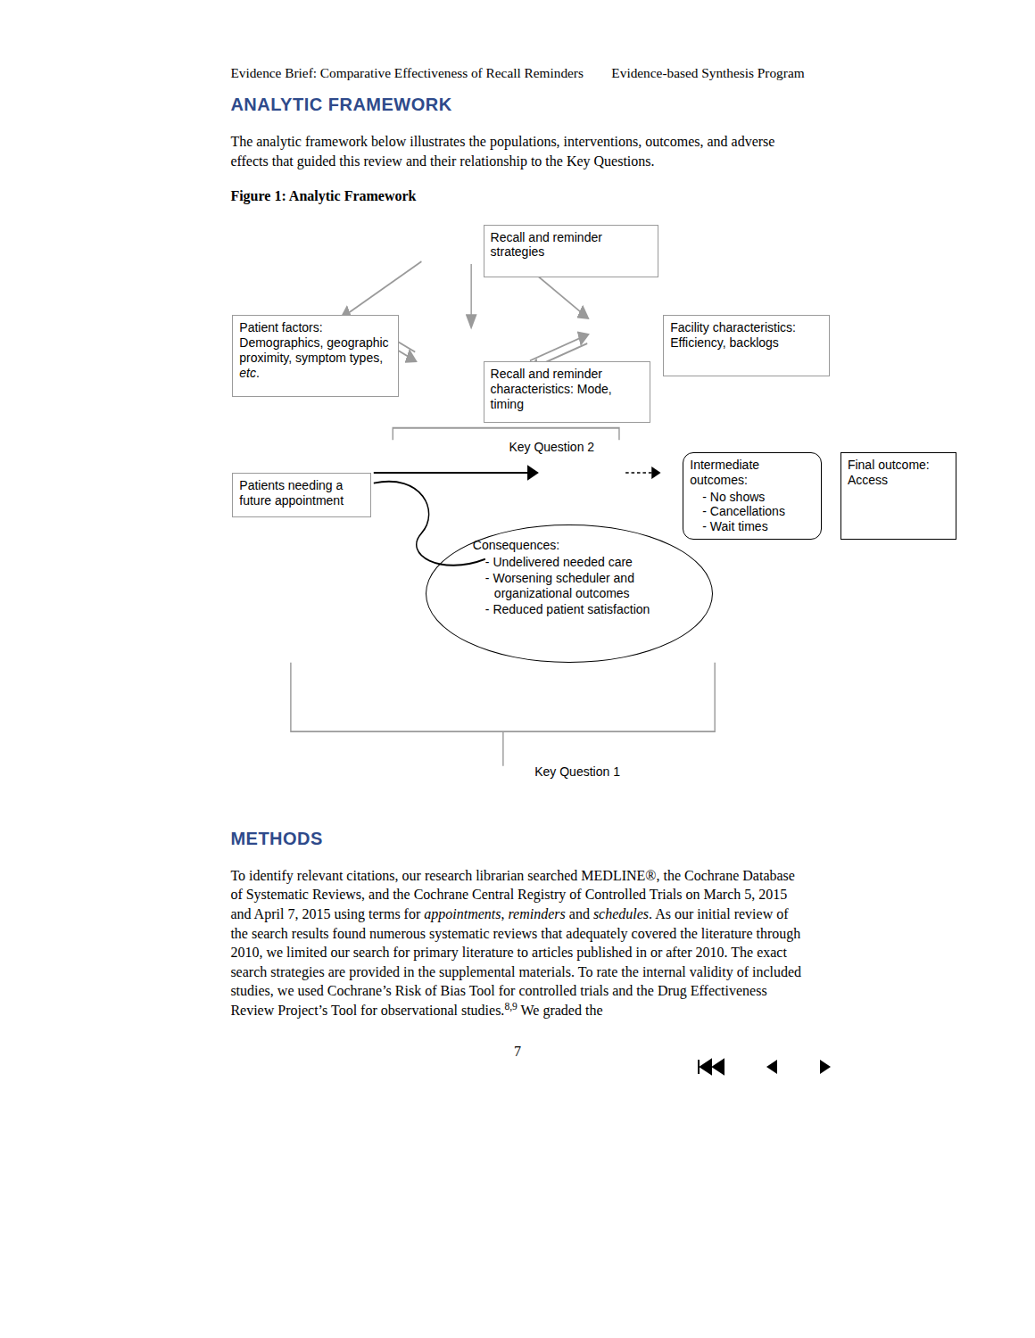Evidence Brief: Comparative Effectiveness of Recall Reminders Evidence-based Synthesis Program
ANALYTIC FRAMEWORK
The analytic framework below illustrates the populations, interventions, outcomes, and adverse effects that guided this review and their relationship to the Key Questions.
Figure 1: Analytic Framework
Recall and reminder strategies
Patient factors: Demographics, geographic proximity, symptom types, etc.
Recall and reminder characteristics: Mode, timing
Facility characteristics: Efficiency, backlogs
Key Question 2
Patients needing a future appointment
Intermediate outcomes:
No shows
Cancellations
Wait times
Final outcome: Access
Consequences:
Undelivered needed care
Worsening scheduler and organizational outcomes
Reduced patient satisfaction
Key Question 1
METHODS
To identify relevant citations, our research librarian searched MEDLINE®, the Cochrane Database of Systematic Reviews, and the Cochrane Central Registry of Controlled Trials on March 5, 2015 and April 7, 2015 using terms for appointments, reminders and schedules. As our initial review of the search results found numerous systematic reviews that adequately covered the literature through 2010, we limited our search for primary literature to articles published in or after 2010. The exact search strategies are provided in the supplemental materials. To rate the internal validity of included studies, we used Cochrane’s Risk of Bias Tool for controlled trials and the Drug Effectiveness Review Project’s Tool for observational studies.8,9 We graded the
7